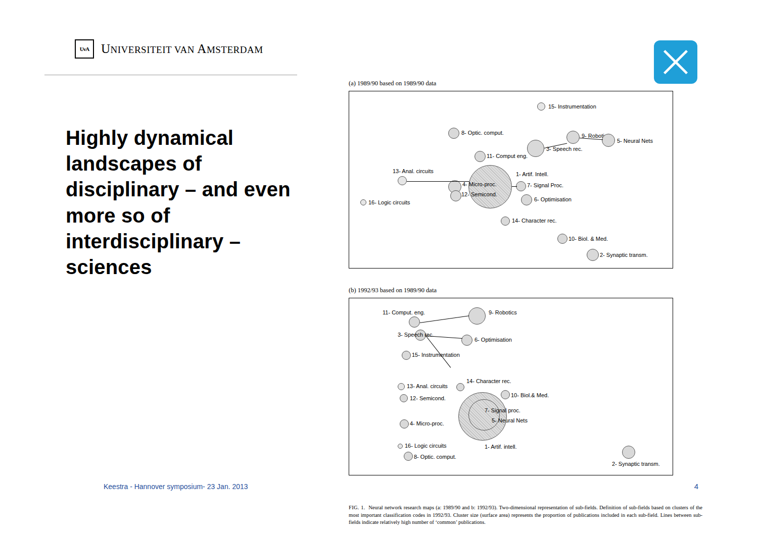UvA
UNIVERSITEIT VAN AMSTERDAM
Highly dynamical landscapes of disciplinary – and even more so of interdisciplinary – sciences
Keestra - Hannover symposium- 23 Jan. 2013
4
(a) 1989/90 based on 1989/90 data
15- Instrumentation
8- Optic. comput.
9- Robotics
5- Neural Nets
3- Speech rec.
11- Comput eng.
13- Anal. circuits
1- Artif. Intell.
4- Micro-proc.
12- Semicond.
7- Signal Proc.
6- Optimisation
16- Logic circuits
14- Character rec.
10- Biol. & Med.
2- Synaptic transm.
(b) 1992/93 based on 1989/90 data
9- Robotics
11- Comput. eng.
3- Speech rec.
6- Optimisation
15- Instrumentation
13- Anal. circuits
12- Semicond.
14- Character rec.
10- Biol.& Med.
7- Signal proc.
5- Neural Nets
1- Artif. intell.
4- Micro-proc.
16- Logic circuits
8- Optic. comput.
2- Synaptic transm.
FIG. 1. Neural network research maps (a: 1989/90 and b: 1992/93). Two-dimensional representation of sub-fields. Definition of sub-fields based on clusters of the most important classification codes in 1992/93. Cluster size (surface area) represents the proportion of publications included in each sub-field. Lines between sub-fields indicate relatively high number of ‘common’ publications.